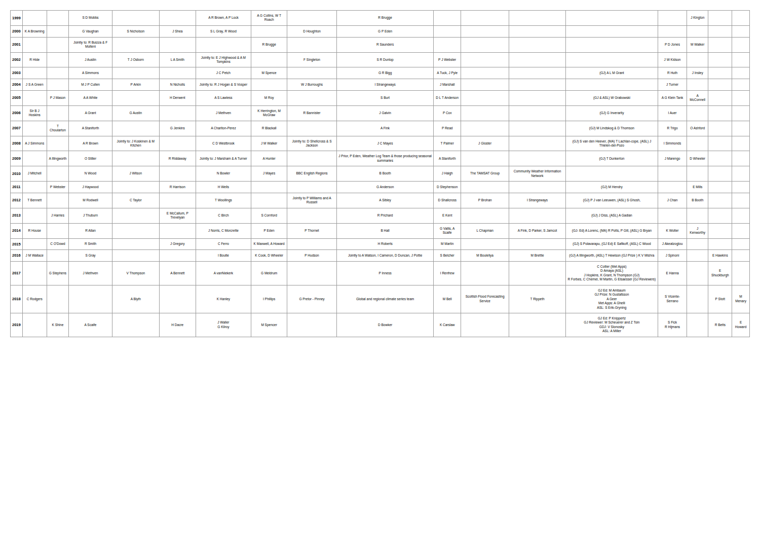| 1999 | | | S D Mobbs | | | A R Brown, A P Lock | A G Collins, W T Roach | | R Brugge | | | | | | J Kington | | |
| 2000 | K A Browning | | G Vaughan | S Nicholson | J Shea | S L Gray, R Wood | | D Houghton | G P Eden | | | | | | | | |
| 2001 | | | Jointly to: R Buizza & F Molteni | | | | R Brugge | | R Saunders | | | | | P D Jones | M Walker | | |
| 2002 | R Hide | | J Austin | T J Osborn | L A Smith | Jointly to: E J Highwood & A M Tompkins | | F Singleton | S R Dunlop | P J Webster | | | | J W Kidson | | | |
| 2003 | | | A Simmons | | | J C Petch | M Spence | | G R Bigg | A Tuck, J Pyle | | | (GJ) A L M Grant | R Huth | J Insley | | |
| 2004 | J S A Green | | M J P Cullen | P Arkin | N Nicholls | Jointly to: R J Hogan & S Vosper | | W J Burroughs | I Strangeways | J Marshall | | | | J Turner | | | |
| 2005 | | P J Mason | A A White | | H Derwent | A S Lawless | M Roy | | S Burt | D L T Anderson | | | (GJ & ASL) W Grabowski | A G Klein Tank | A McConnell | | |
| 2006 | Sir B J Hoskins | | A Grant | G Austin | | J Methven | K Herrington, M McGraw | R Bannister | J Galvin | P Cox | | | (GJ) G Inverarity | I Auer | | | |
| 2007 | | T Choularton | A Staniforth | | G Jenkins | A Charlton-Perez | R Blackall | | A Fink | P Read | | | (GJ) M Lindskog & D Thomson | R Trigo | O Ashford | | |
| 2008 | A J Simmons | | A R Brown | Jointly to: J Koskinen & M Kitchen | | C D Westbrook | J M Walker | Jointly to: D Shellcross & S Jackson | J C Mayes | T Palmer | J Gloster | | (GJ) S van den Heever, (MA) T Lachlan-cope, (ASL) J Thielen-del-Pozo | I Simmonds | | | |
| 2009 | | A Illingworth | O Stiller | | R Riddaway | Jointly to: J Marsham & A Turner | A Hunter | | J Prior, P Eden, Weather Log Team & those producing seasonal summaries | A Staniforth | | | (GJ) T Dunkerton | J Marengo | D Wheeler | | |
| 2010 | J Mitchell | | N Wood | J Wilson | | N Bowler | J Mayes | BBC English Regions | B Booth | J Haigh | The TAMSAT Group | Community Weather Information Network | | | | | |
| 2011 | | P Webster | J Haywood | | R Harrison | H Wells | | | G Anderson | D Stephenson | | | (GJ) M Hendry | | E Mills | | |
| 2012 | T Bennett | | M Rodwell | C Taylor | | T Woollings | | Jointly to P Williams and A Russell | A Sibley | D Shallcross | P Brohan | I Strangeways | (GJ) P J van Leeuwen, (ASL) S Ghosh, | J Chan | B Booth | | |
| 2013 | | J Harries | J Thuburn | | E McCallum, P Trevelyan | C Birch | S Cornford | | R Prichard | E Kent | | | (GJ) J Diss, (ASL) A Gadian | | | | |
| 2014 | R House | | R Allan | | | J Norris, C Morcrette | P Eden | P Thornet | B Hall | G Vallis, A Scaife | L Chapman | A Fink, D Parker, S Jamcot | (GJ- Ed) A Lorenc, (MA) R Potts, P Gill, (ASL) G Bryan | K Wolter | J Kenworthy | | |
| 2015 | | C O'Dowd | R Smith | | J Gregory | C Ferro | K Maxwell, A Howard | | H Roberts | M Martin | | | (GJ) S Polavarapu, (GJ Ed) E Safikoff, (ASL) C Wood | J Akeatzoglou | | | |
| 2016 | J M Wallace | | S Gray | | | I Boutle | K Cook, D Wheeler | P Hudson | Jointly to A Watson, I Cameron, D Duncan, J Pottie | S Belcher | M Bouleliya | M Brettle | (GJ) A Illingworth, (ASL) T Hewison (GJ Prize ) K V Mishra | J Spinoni | | E Hawkins | |
| 2017 | | G Stephens | J Methven | V Thompson | A Bennett | A vanNiekerk | G Meldrum | | P Inness | I Renfrew | | | C Collier (Met Apps) D Amaya (ASL) J Hopkins, K Grant, N Thompson (GJ) R Forbes, C Chemel, M Martin, G Elsaesser (GJ Reviewers) | E Hanna | | E Shuckburgh | |
| 2018 | C Rodgers | | | A Blyth | | K Hanley | I Phillips | G Pretor - Pinney | Global and regional climate series team | M Bell | Scottish Flood Forecasting Service | T Rippeth | GJ Ed: M Ambaum GJ Prize: N Gustafsson A Geer Met Apps: A Ghelli ASL: S Erik-Gryning | S Vicente-Serrano | | P Stott | M Menary |
| 2019 | | K Shine | A Scaife | | H Dacre | J Waller G Kilroy | M Spencer | | D Bowker | K Carslaw | | | GJ Ed: P Knippertz GJ Reviewer: M Scheuerer and Z Toin GDJ: V Slonosky ASL: A Miller | S Fick R Hijmans | | R Betts | E Howard |